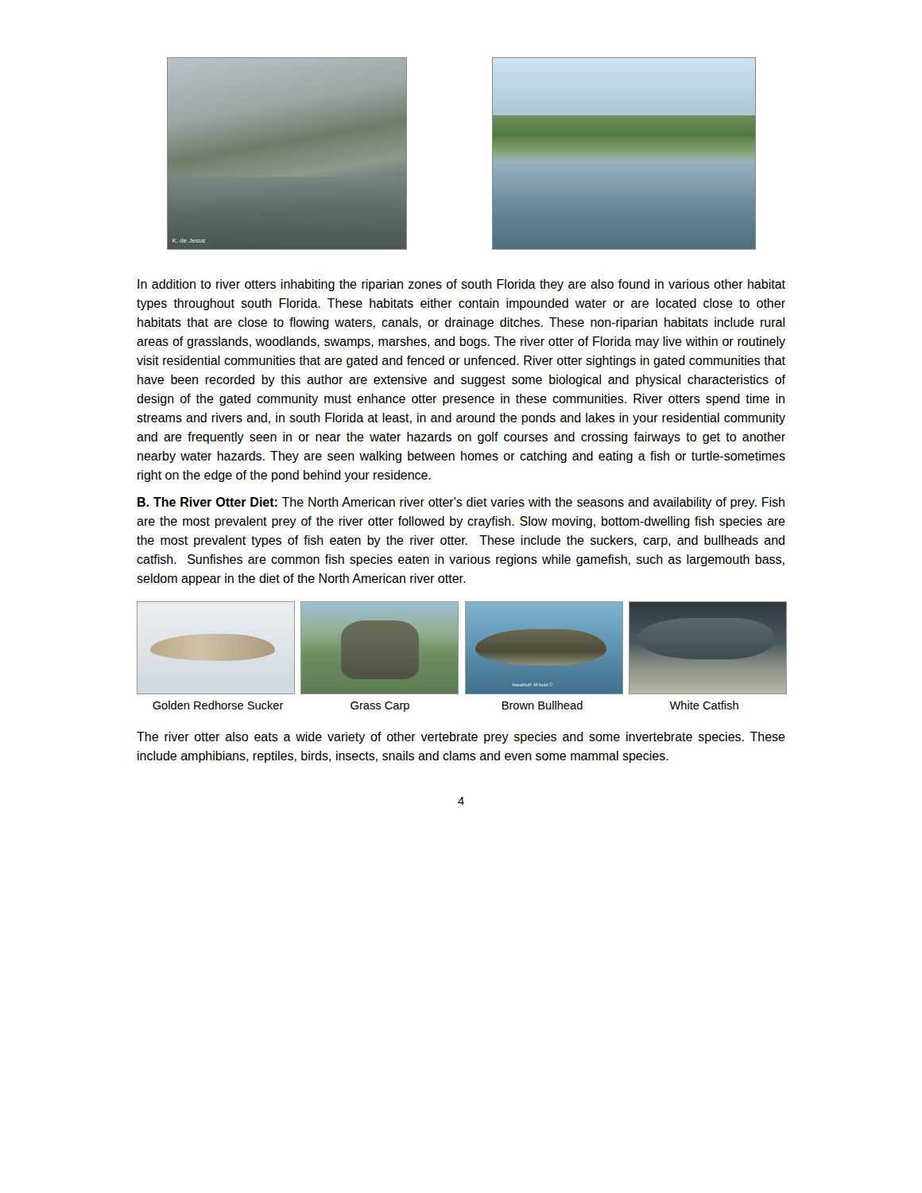K. de Jesus
In addition to river otters inhabiting the riparian zones of south Florida they are also found in various other habitat types throughout south Florida. These habitats either contain impounded water or are located close to other habitats that are close to flowing waters, canals, or drainage ditches. These non-riparian habitats include rural areas of grasslands, woodlands, swamps, marshes, and bogs. The river otter of Florida may live within or routinely visit residential communities that are gated and fenced or unfenced. River otter sightings in gated communities that have been recorded by this author are extensive and suggest some biological and physical characteristics of design of the gated community must enhance otter presence in these communities. River otters spend time in streams and rivers and, in south Florida at least, in and around the ponds and lakes in your residential community and are frequently seen in or near the water hazards on golf courses and crossing fairways to get to another nearby water hazards. They are seen walking between homes or catching and eating a fish or turtle-sometimes right on the edge of the pond behind your residence.
B. The River Otter Diet: The North American river otter's diet varies with the seasons and availability of prey. Fish are the most prevalent prey of the river otter followed by crayfish. Slow moving, bottom-dwelling fish species are the most prevalent types of fish eaten by the river otter. These include the suckers, carp, and bullheads and catfish. Sunfishes are common fish species eaten in various regions while gamefish, such as largemouth bass, seldom appear in the diet of the North American river otter.
bandhuff .M bold ©
Golden Redhorse Sucker Grass Carp Brown Bullhead White Catfish
The river otter also eats a wide variety of other vertebrate prey species and some invertebrate species. These include amphibians, reptiles, birds, insects, snails and clams and even some mammal species.
4